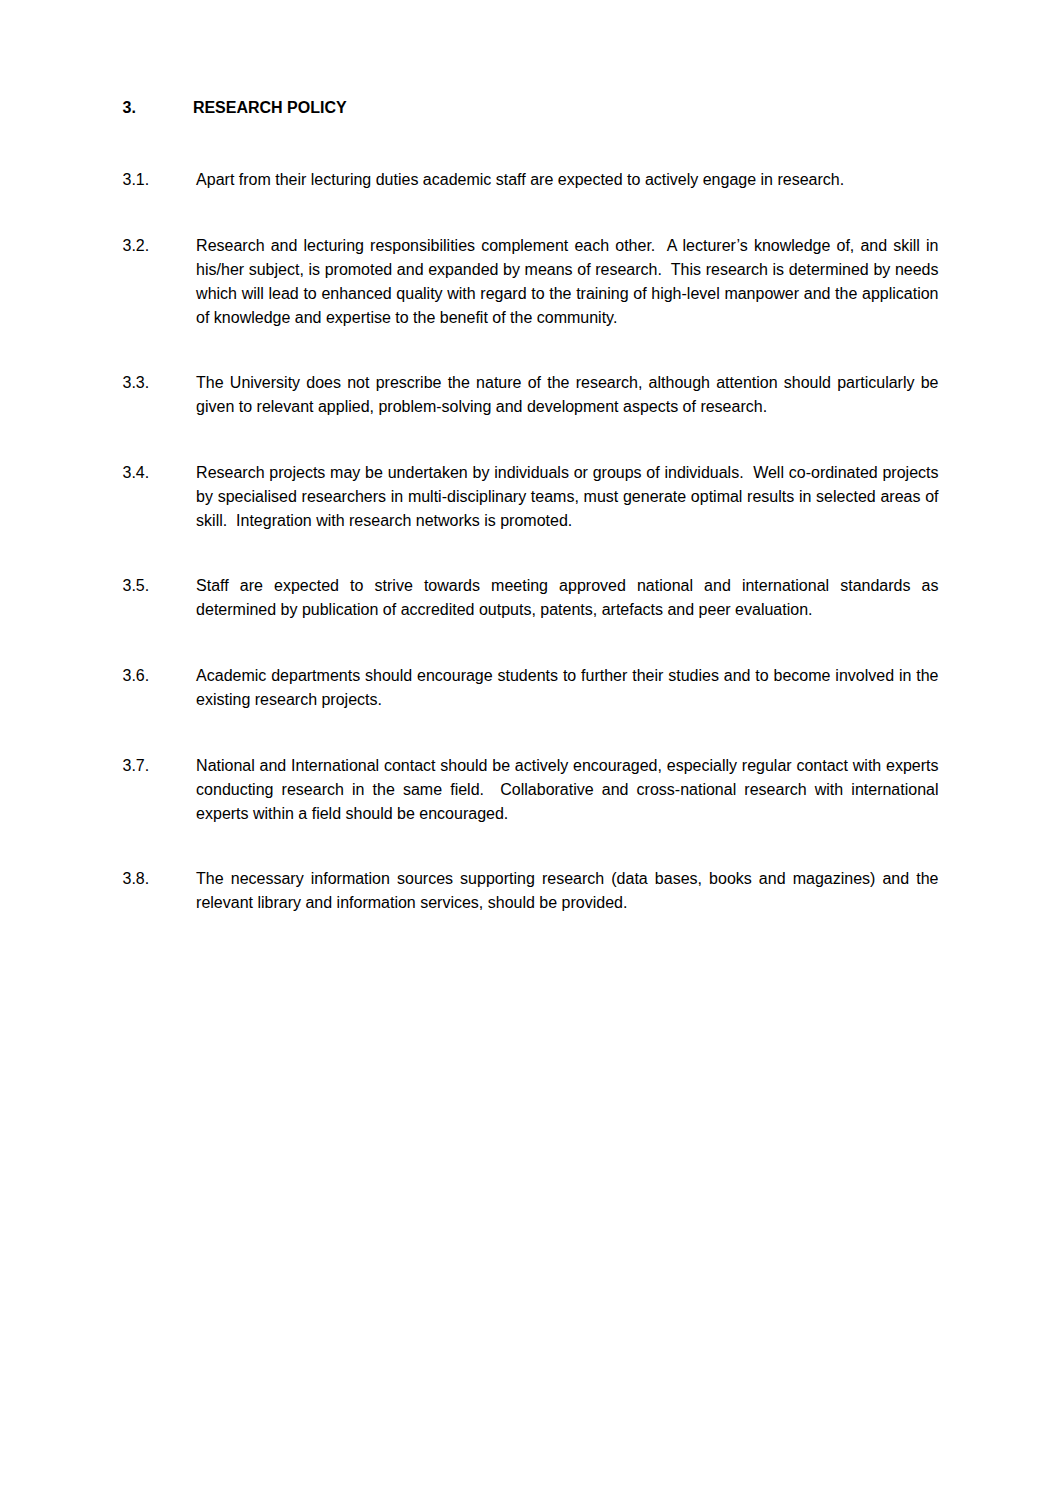3. RESEARCH POLICY
3.1. Apart from their lecturing duties academic staff are expected to actively engage in research.
3.2. Research and lecturing responsibilities complement each other. A lecturer’s knowledge of, and skill in his/her subject, is promoted and expanded by means of research. This research is determined by needs which will lead to enhanced quality with regard to the training of high-level manpower and the application of knowledge and expertise to the benefit of the community.
3.3. The University does not prescribe the nature of the research, although attention should particularly be given to relevant applied, problem-solving and development aspects of research.
3.4. Research projects may be undertaken by individuals or groups of individuals. Well co-ordinated projects by specialised researchers in multi-disciplinary teams, must generate optimal results in selected areas of skill. Integration with research networks is promoted.
3.5. Staff are expected to strive towards meeting approved national and international standards as determined by publication of accredited outputs, patents, artefacts and peer evaluation.
3.6. Academic departments should encourage students to further their studies and to become involved in the existing research projects.
3.7. National and International contact should be actively encouraged, especially regular contact with experts conducting research in the same field. Collaborative and cross-national research with international experts within a field should be encouraged.
3.8. The necessary information sources supporting research (data bases, books and magazines) and the relevant library and information services, should be provided.